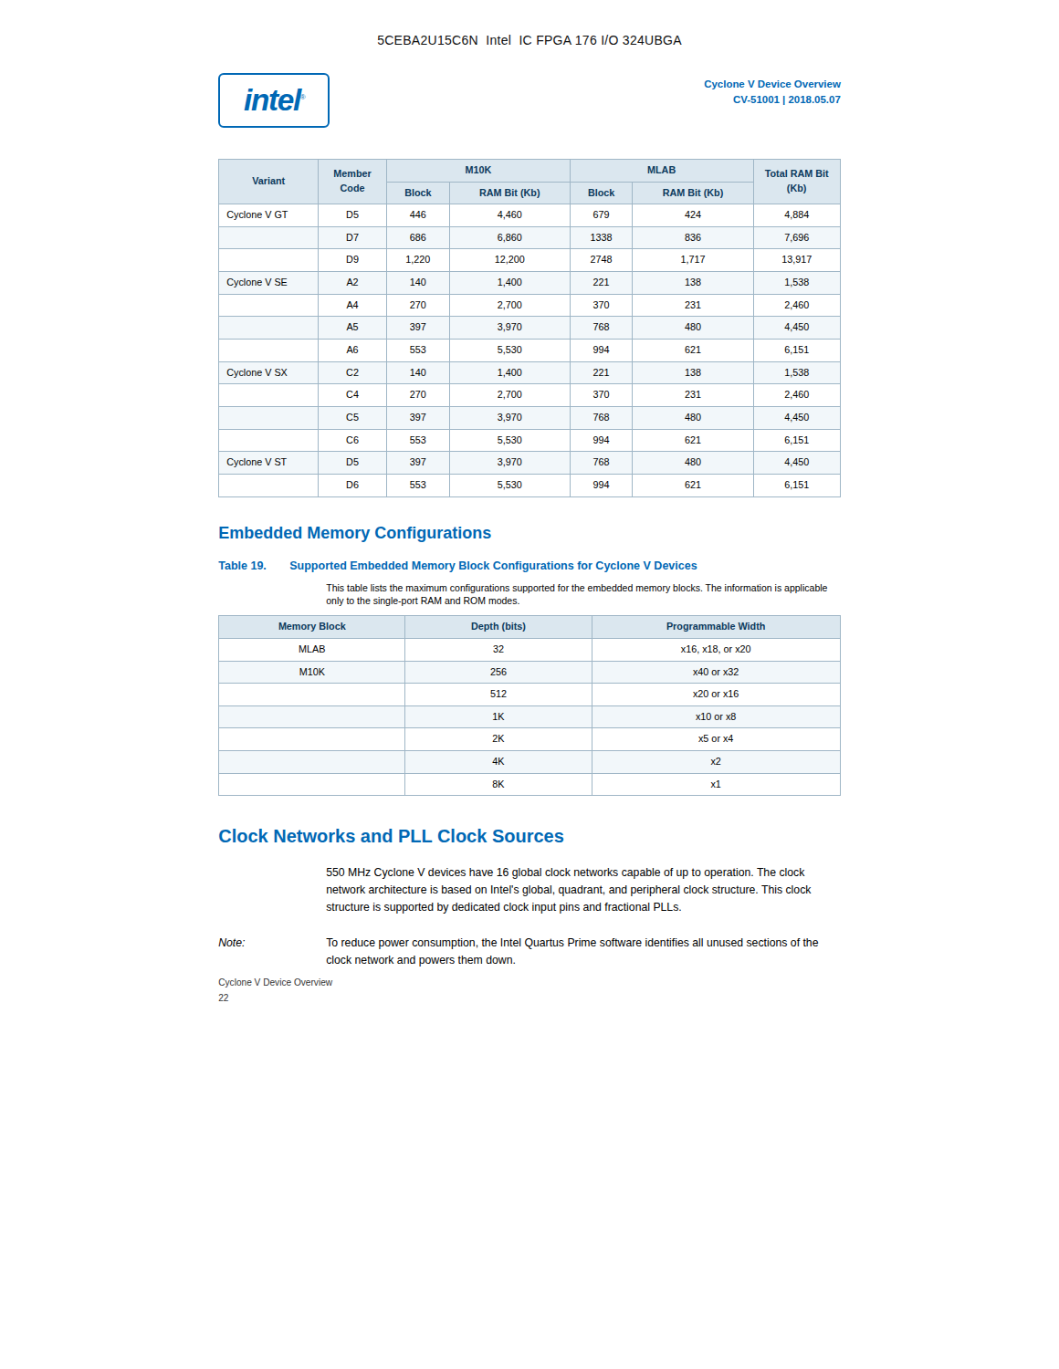5CEBA2U15C6N Intel IC FPGA 176 I/O 324UBGA
intel®
Cyclone V Device Overview
CV-51001 | 2018.05.07
| Variant | Member Code | M10K | MLAB | Total RAM Bit (Kb) |
| --- | --- | --- | --- | --- |
| Block | RAM Bit (Kb) | Block | RAM Bit (Kb) |
| Cyclone V GT | D5 | 446 | 4,460 | 679 | 424 | 4,884 |
| | D7 | 686 | 6,860 | 1338 | 836 | 7,696 |
| | D9 | 1,220 | 12,200 | 2748 | 1,717 | 13,917 |
| Cyclone V SE | A2 | 140 | 1,400 | 221 | 138 | 1,538 |
| | A4 | 270 | 2,700 | 370 | 231 | 2,460 |
| | A5 | 397 | 3,970 | 768 | 480 | 4,450 |
| | A6 | 553 | 5,530 | 994 | 621 | 6,151 |
| Cyclone V SX | C2 | 140 | 1,400 | 221 | 138 | 1,538 |
| | C4 | 270 | 2,700 | 370 | 231 | 2,460 |
| | C5 | 397 | 3,970 | 768 | 480 | 4,450 |
| | C6 | 553 | 5,530 | 994 | 621 | 6,151 |
| Cyclone V ST | D5 | 397 | 3,970 | 768 | 480 | 4,450 |
| | D6 | 553 | 5,530 | 994 | 621 | 6,151 |
Embedded Memory Configurations
Table 19. Supported Embedded Memory Block Configurations for Cyclone V Devices
This table lists the maximum configurations supported for the embedded memory blocks. The information is applicable only to the single-port RAM and ROM modes.
| Memory Block | Depth (bits) | Programmable Width |
| --- | --- | --- |
| MLAB | 32 | x16, x18, or x20 |
| M10K | 256 | x40 or x32 |
| | 512 | x20 or x16 |
| | 1K | x10 or x8 |
| | 2K | x5 or x4 |
| | 4K | x2 |
| | 8K | x1 |
Clock Networks and PLL Clock Sources
550 MHz Cyclone V devices have 16 global clock networks capable of up to operation. The clock network architecture is based on Intel's global, quadrant, and peripheral clock structure. This clock structure is supported by dedicated clock input pins and fractional PLLs.
Note:
To reduce power consumption, the Intel Quartus Prime software identifies all unused sections of the clock network and powers them down.
Cyclone V Device Overview
22